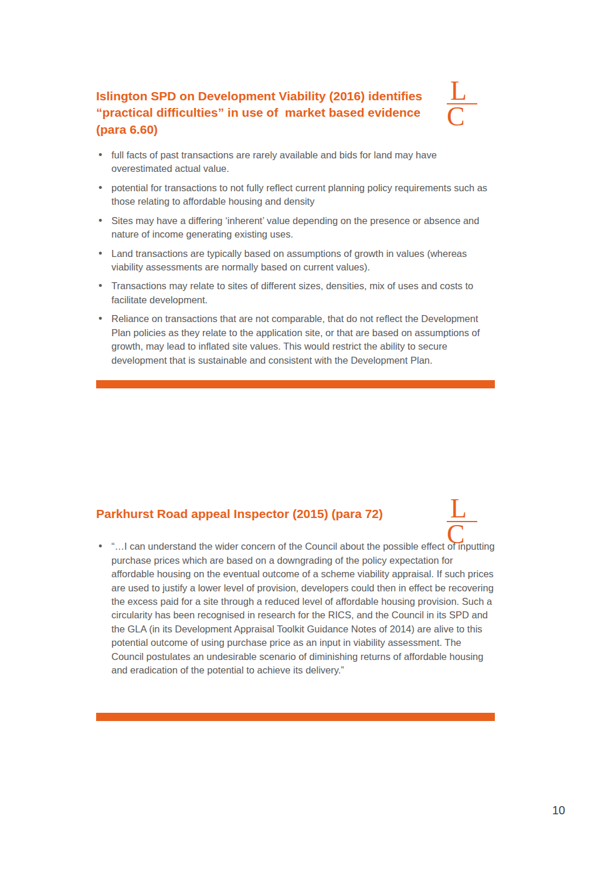Islington SPD on Development Viability (2016) identifies “practical difficulties” in use of market based evidence (para 6.60) L C
full facts of past transactions are rarely available and bids for land may have overestimated actual value.
potential for transactions to not fully reflect current planning policy requirements such as those relating to affordable housing and density
Sites may have a differing ‘inherent’ value depending on the presence or absence and nature of income generating existing uses.
Land transactions are typically based on assumptions of growth in values (whereas viability assessments are normally based on current values).
Transactions may relate to sites of different sizes, densities, mix of uses and costs to facilitate development.
Reliance on transactions that are not comparable, that do not reflect the Development Plan policies as they relate to the application site, or that are based on assumptions of growth, may lead to inflated site values. This would restrict the ability to secure development that is sustainable and consistent with the Development Plan.
Parkhurst Road appeal Inspector (2015) (para 72) L C
“…I can understand the wider concern of the Council about the possible effect of inputting purchase prices which are based on a downgrading of the policy expectation for affordable housing on the eventual outcome of a scheme viability appraisal. If such prices are used to justify a lower level of provision, developers could then in effect be recovering the excess paid for a site through a reduced level of affordable housing provision. Such a circularity has been recognised in research for the RICS, and the Council in its SPD and the GLA (in its Development Appraisal Toolkit Guidance Notes of 2014) are alive to this potential outcome of using purchase price as an input in viability assessment. The Council postulates an undesirable scenario of diminishing returns of affordable housing and eradication of the potential to achieve its delivery.”
10